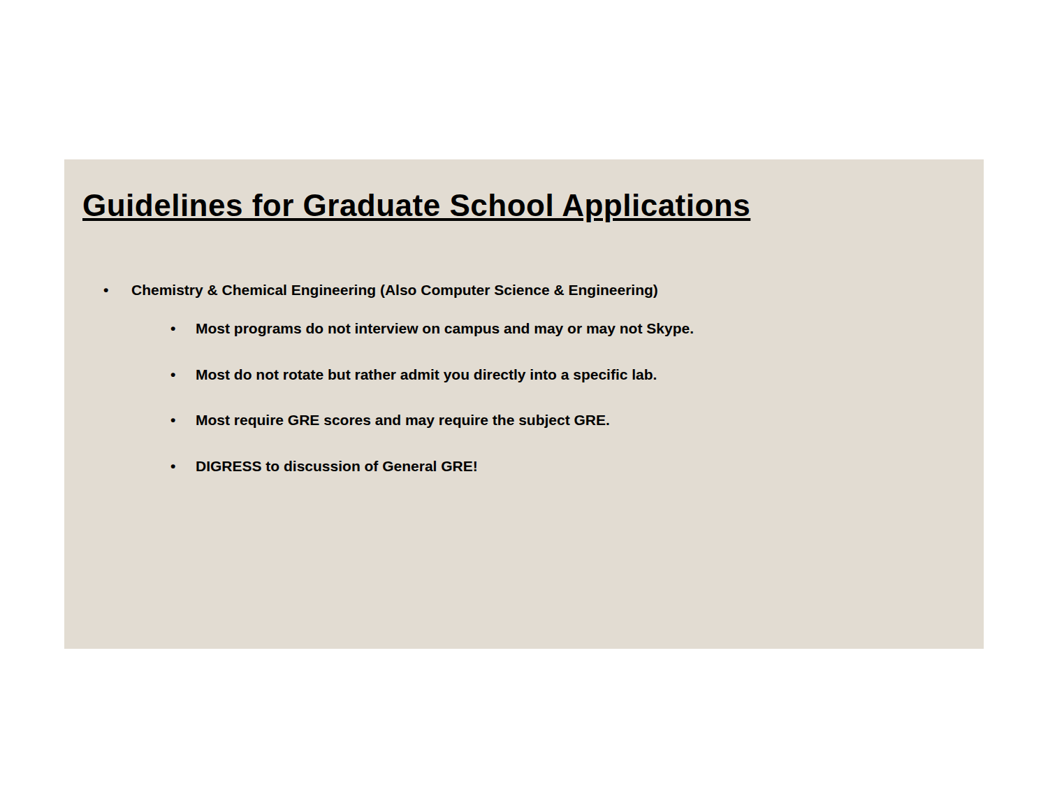Guidelines for Graduate School Applications
Chemistry & Chemical Engineering (Also Computer Science & Engineering)
Most programs do not interview on campus and may or may not Skype.
Most do not rotate but rather admit you directly into a specific lab.
Most require GRE scores and may require the subject GRE.
DIGRESS to discussion of General GRE!